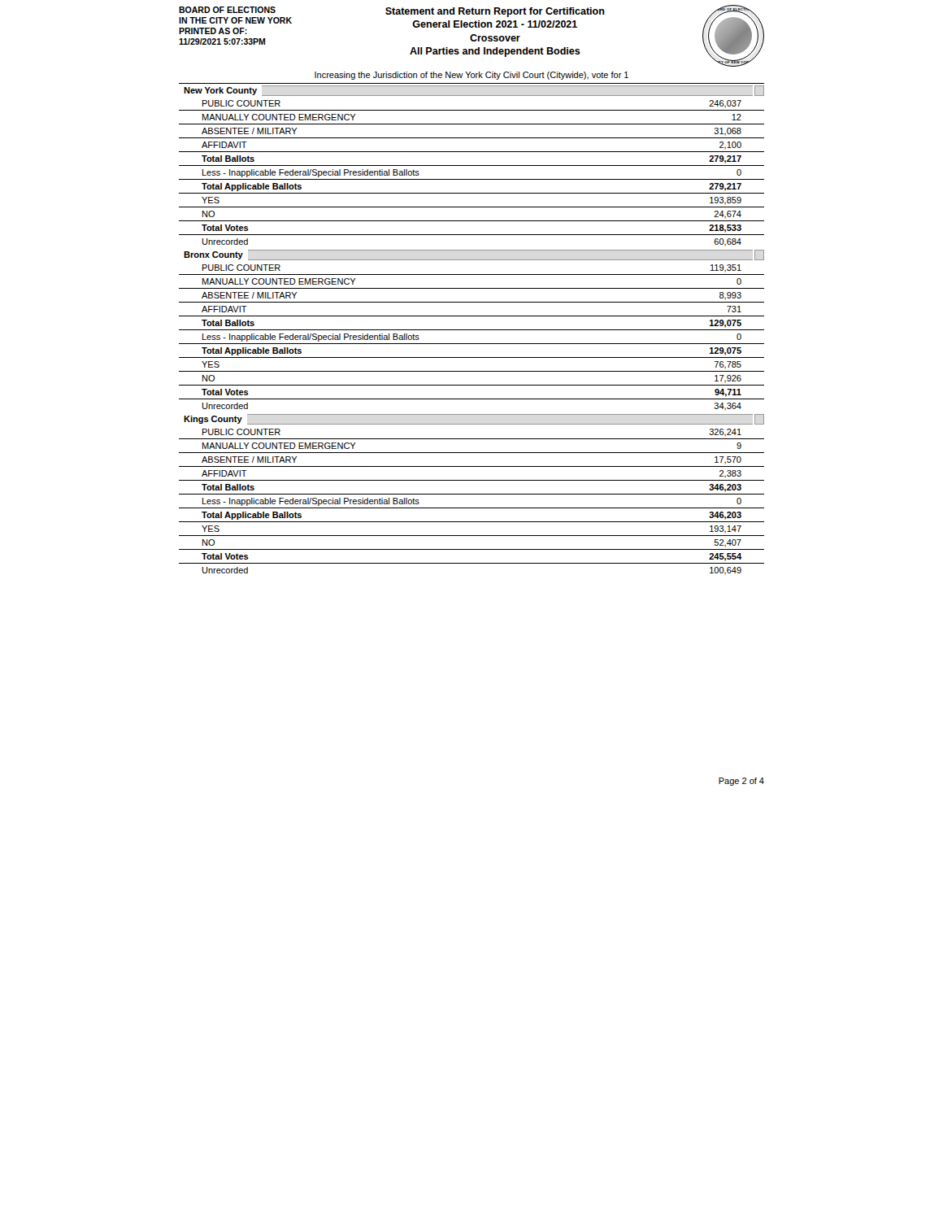BOARD OF ELECTIONS
IN THE CITY OF NEW YORK
PRINTED AS OF:
11/29/2021 5:07:33PM
Statement and Return Report for Certification
General Election 2021 - 11/02/2021
Crossover
All Parties and Independent Bodies
BOARD OF ELECTIONS
CITY OF NEW YORK
Increasing the Jurisdiction of the New York City Civil Court (Citywide), vote for 1
New York County
| PUBLIC COUNTER | 246,037 |
| MANUALLY COUNTED EMERGENCY | 12 |
| ABSENTEE / MILITARY | 31,068 |
| AFFIDAVIT | 2,100 |
| Total Ballots | 279,217 |
| Less - Inapplicable Federal/Special Presidential Ballots | 0 |
| Total Applicable Ballots | 279,217 |
| YES | 193,859 |
| NO | 24,674 |
| Total Votes | 218,533 |
| Unrecorded | 60,684 |
Bronx County
| PUBLIC COUNTER | 119,351 |
| MANUALLY COUNTED EMERGENCY | 0 |
| ABSENTEE / MILITARY | 8,993 |
| AFFIDAVIT | 731 |
| Total Ballots | 129,075 |
| Less - Inapplicable Federal/Special Presidential Ballots | 0 |
| Total Applicable Ballots | 129,075 |
| YES | 76,785 |
| NO | 17,926 |
| Total Votes | 94,711 |
| Unrecorded | 34,364 |
Kings County
| PUBLIC COUNTER | 326,241 |
| MANUALLY COUNTED EMERGENCY | 9 |
| ABSENTEE / MILITARY | 17,570 |
| AFFIDAVIT | 2,383 |
| Total Ballots | 346,203 |
| Less - Inapplicable Federal/Special Presidential Ballots | 0 |
| Total Applicable Ballots | 346,203 |
| YES | 193,147 |
| NO | 52,407 |
| Total Votes | 245,554 |
| Unrecorded | 100,649 |
Page 2 of 4